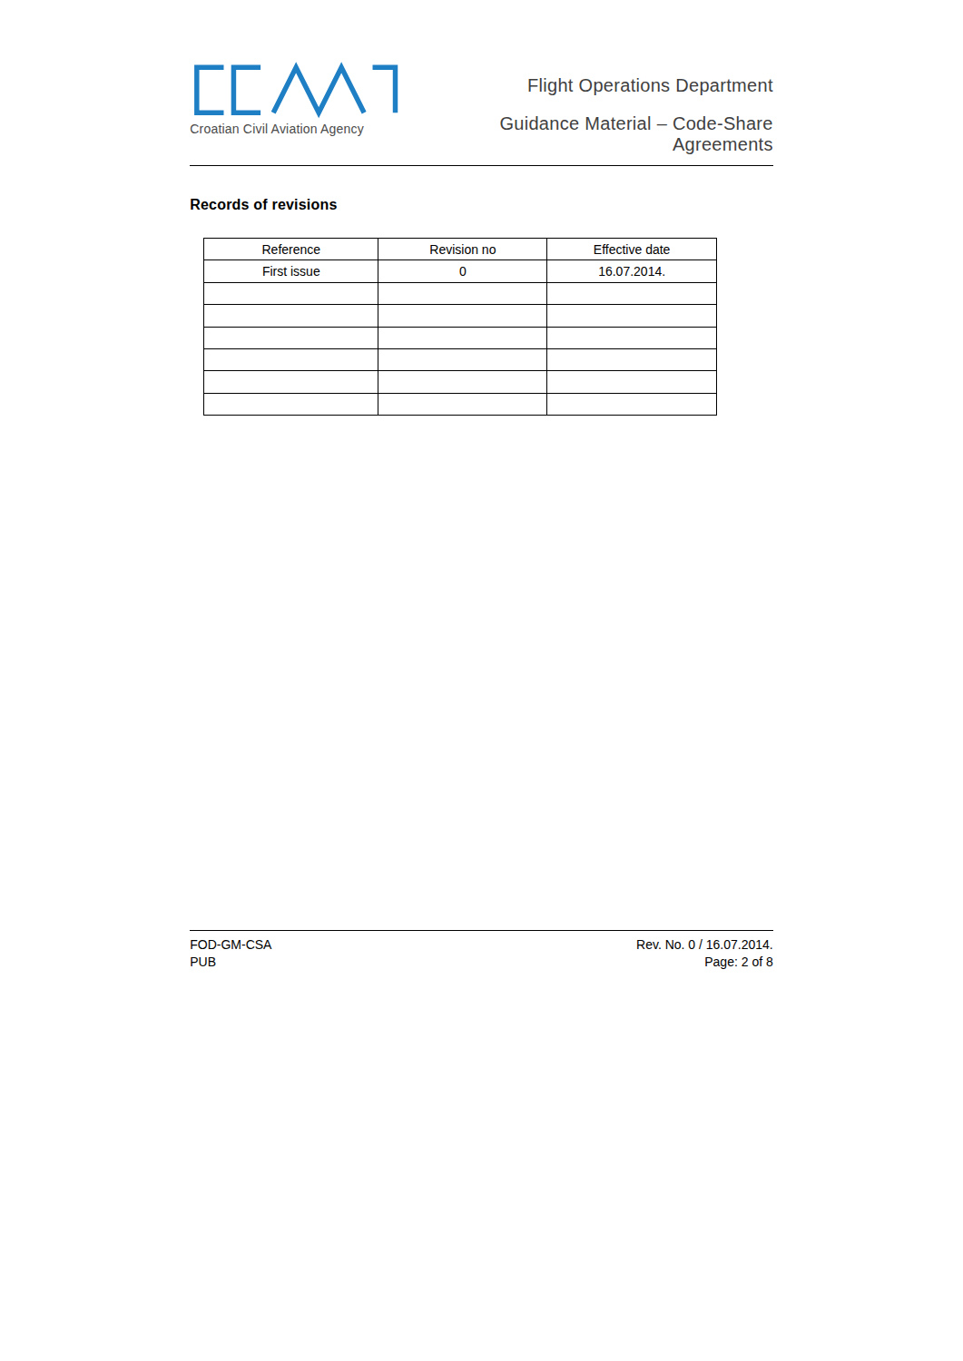Croatian Civil Aviation Agency
Flight Operations Department
Guidance Material – Code-Share Agreements
Records of revisions
| Reference | Revision no | Effective date |
| --- | --- | --- |
| First issue | 0 | 16.07.2014. |
FOD-GM-CSA
PUB
Rev. No. 0 / 16.07.2014.
Page: 2 of 8